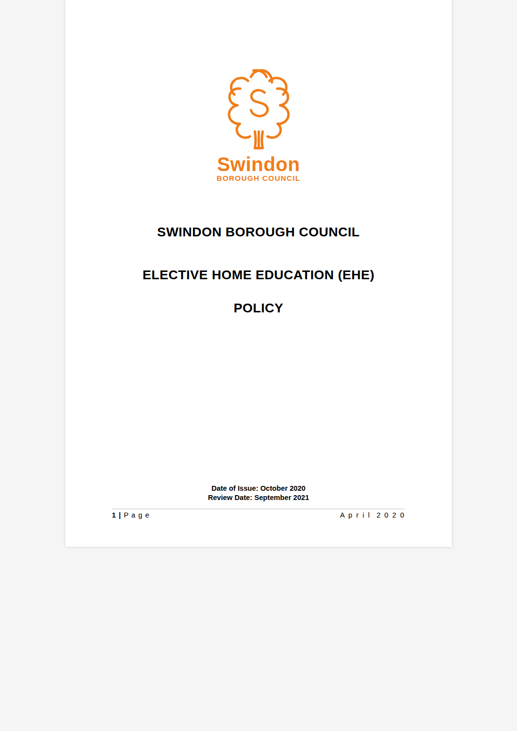Swindon
BOROUGH COUNCIL
SWINDON BOROUGH COUNCIL
ELECTIVE HOME EDUCATION (EHE)
POLICY
Date of Issue: October 2020
Review Date: September 2021
1 | P a g e
A p r i l 2 0 2 0